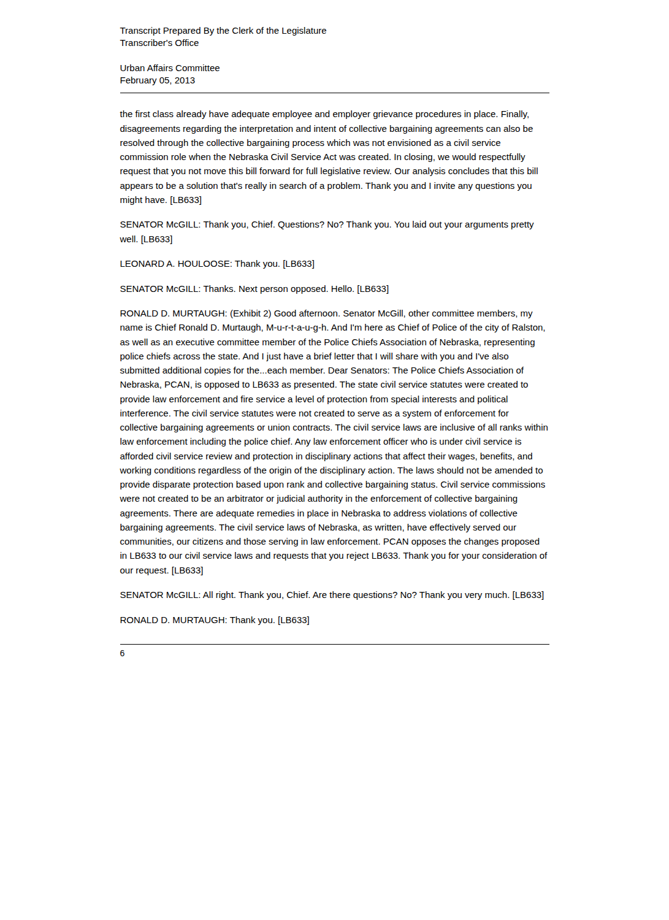Transcript Prepared By the Clerk of the Legislature
Transcriber's Office
Urban Affairs Committee
February 05, 2013
the first class already have adequate employee and employer grievance procedures in place. Finally, disagreements regarding the interpretation and intent of collective bargaining agreements can also be resolved through the collective bargaining process which was not envisioned as a civil service commission role when the Nebraska Civil Service Act was created. In closing, we would respectfully request that you not move this bill forward for full legislative review. Our analysis concludes that this bill appears to be a solution that's really in search of a problem. Thank you and I invite any questions you might have. [LB633]
SENATOR McGILL: Thank you, Chief. Questions? No? Thank you. You laid out your arguments pretty well. [LB633]
LEONARD A. HOULOOSE: Thank you. [LB633]
SENATOR McGILL: Thanks. Next person opposed. Hello. [LB633]
RONALD D. MURTAUGH: (Exhibit 2) Good afternoon. Senator McGill, other committee members, my name is Chief Ronald D. Murtaugh, M-u-r-t-a-u-g-h. And I'm here as Chief of Police of the city of Ralston, as well as an executive committee member of the Police Chiefs Association of Nebraska, representing police chiefs across the state. And I just have a brief letter that I will share with you and I've also submitted additional copies for the...each member. Dear Senators: The Police Chiefs Association of Nebraska, PCAN, is opposed to LB633 as presented. The state civil service statutes were created to provide law enforcement and fire service a level of protection from special interests and political interference. The civil service statutes were not created to serve as a system of enforcement for collective bargaining agreements or union contracts. The civil service laws are inclusive of all ranks within law enforcement including the police chief. Any law enforcement officer who is under civil service is afforded civil service review and protection in disciplinary actions that affect their wages, benefits, and working conditions regardless of the origin of the disciplinary action. The laws should not be amended to provide disparate protection based upon rank and collective bargaining status. Civil service commissions were not created to be an arbitrator or judicial authority in the enforcement of collective bargaining agreements. There are adequate remedies in place in Nebraska to address violations of collective bargaining agreements. The civil service laws of Nebraska, as written, have effectively served our communities, our citizens and those serving in law enforcement. PCAN opposes the changes proposed in LB633 to our civil service laws and requests that you reject LB633. Thank you for your consideration of our request. [LB633]
SENATOR McGILL: All right. Thank you, Chief. Are there questions? No? Thank you very much. [LB633]
RONALD D. MURTAUGH: Thank you. [LB633]
6